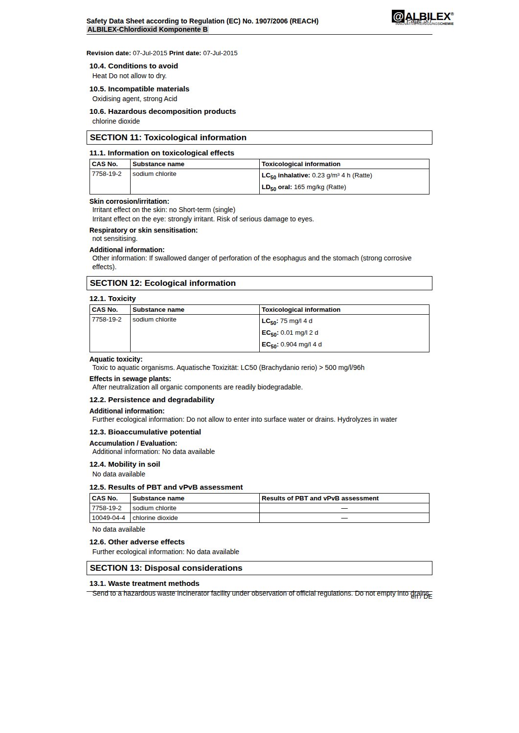Page 5/7
Safety Data Sheet according to Regulation (EC) No. 1907/2006 (REACH)
ALBILEX-Chlordioxid Komponente B
@ALBILEX®
INNOVATIVE REINIGUNGSCHEMIE
Revision date: 07-Jul-2015 Print date: 07-Jul-2015
10.4. Conditions to avoid
Heat Do not allow to dry.
10.5. Incompatible materials
Oxidising agent, strong Acid
10.6. Hazardous decomposition products
chlorine dioxide
SECTION 11: Toxicological information
11.1. Information on toxicological effects
| CAS No. | Substance name | Toxicological information |
| --- | --- | --- |
| 7758-19-2 | sodium chlorite | LC 50 inhalative: 0.23 g/m³ 4 h (Ratte) LD 50 oral: 165 mg/kg (Ratte) |
Skin corrosion/irritation:
Irritant effect on the skin: no Short-term (single)
Irritant effect on the eye: strongly irritant. Risk of serious damage to eyes.
Respiratory or skin sensitisation:
not sensitising.
Additional information:
Other information: If swallowed danger of perforation of the esophagus and the stomach (strong corrosive effects).
SECTION 12: Ecological information
12.1. Toxicity
| CAS No. | Substance name | Toxicological information |
| --- | --- | --- |
| 7758-19-2 | sodium chlorite | LC 50 : 75 mg/l 4 d EC 50 : 0.01 mg/l 2 d EC 50 : 0.904 mg/l 4 d |
Aquatic toxicity:
Toxic to aquatic organisms. Aquatische Toxizität: LC50 (Brachydanio rerio) > 500 mg/l/96h
Effects in sewage plants:
After neutralization all organic components are readily biodegradable.
12.2. Persistence and degradability
Additional information:
Further ecological information: Do not allow to enter into surface water or drains. Hydrolyzes in water
12.3. Bioaccumulative potential
Accumulation / Evaluation:
Additional information: No data available
12.4. Mobility in soil
No data available
12.5. Results of PBT and vPvB assessment
| CAS No. | Substance name | Results of PBT and vPvB assessment |
| --- | --- | --- |
| 7758-19-2 | sodium chlorite | — |
| 10049-04-4 | chlorine dioxide | — |
No data available
12.6. Other adverse effects
Further ecological information: No data available
SECTION 13: Disposal considerations
13.1. Waste treatment methods
Send to a hazardous waste incinerator facility under observation of official regulations. Do not empty into drains.
en / DE